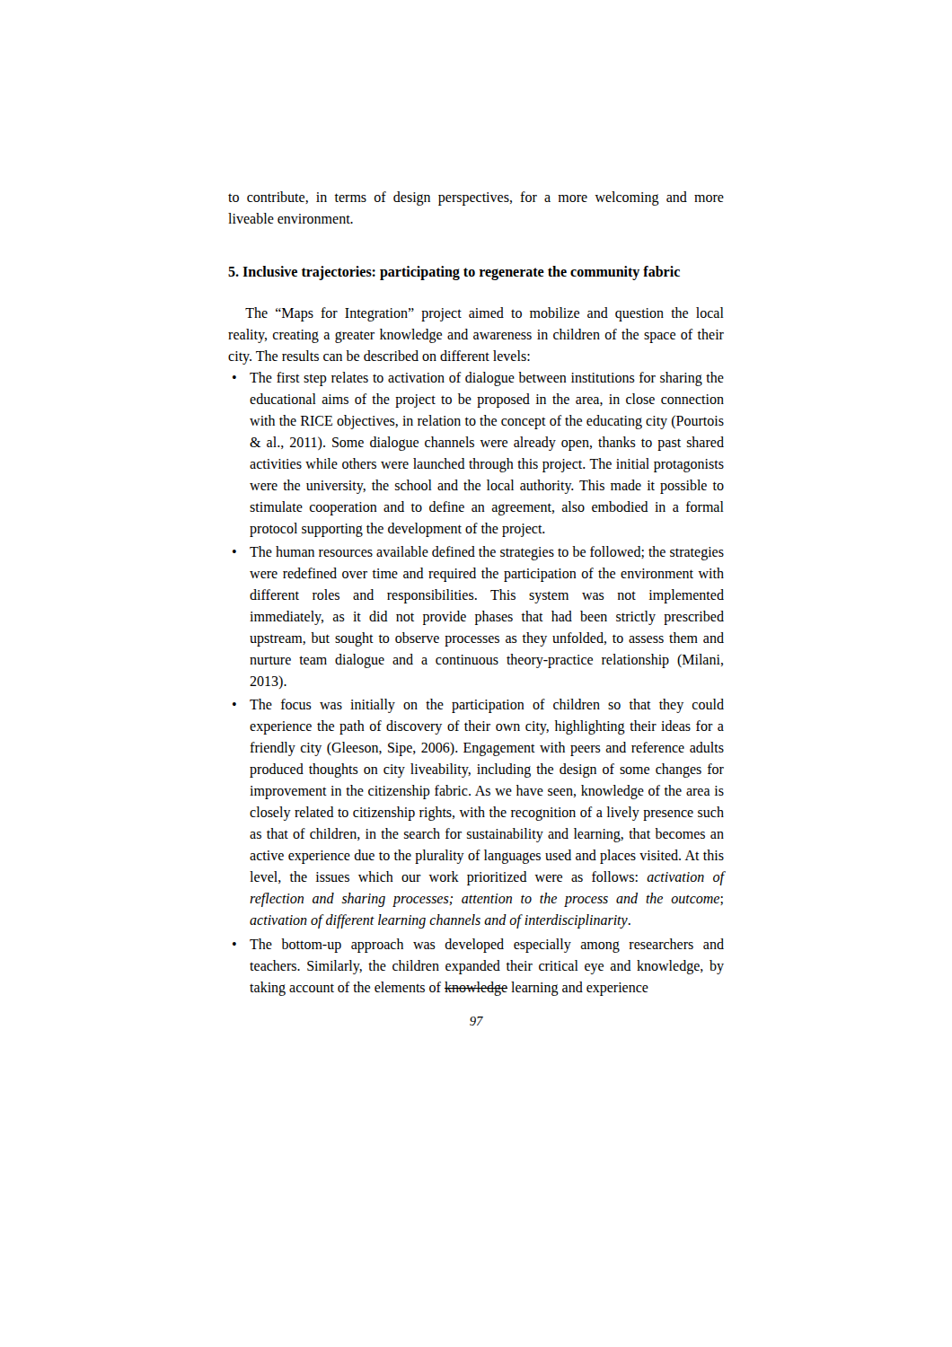to contribute, in terms of design perspectives, for a more welcoming and more liveable environment.
5. Inclusive trajectories: participating to regenerate the community fabric
The “Maps for Integration” project aimed to mobilize and question the local reality, creating a greater knowledge and awareness in children of the space of their city. The results can be described on different levels:
The first step relates to activation of dialogue between institutions for sharing the educational aims of the project to be proposed in the area, in close connection with the RICE objectives, in relation to the concept of the educating city (Pourtois & al., 2011). Some dialogue channels were already open, thanks to past shared activities while others were launched through this project. The initial protagonists were the university, the school and the local authority. This made it possible to stimulate cooperation and to define an agreement, also embodied in a formal protocol supporting the development of the project.
The human resources available defined the strategies to be followed; the strategies were redefined over time and required the participation of the environment with different roles and responsibilities. This system was not implemented immediately, as it did not provide phases that had been strictly prescribed upstream, but sought to observe processes as they unfolded, to assess them and nurture team dialogue and a continuous theory-practice relationship (Milani, 2013).
The focus was initially on the participation of children so that they could experience the path of discovery of their own city, highlighting their ideas for a friendly city (Gleeson, Sipe, 2006). Engagement with peers and reference adults produced thoughts on city liveability, including the design of some changes for improvement in the citizenship fabric. As we have seen, knowledge of the area is closely related to citizenship rights, with the recognition of a lively presence such as that of children, in the search for sustainability and learning, that becomes an active experience due to the plurality of languages used and places visited. At this level, the issues which our work prioritized were as follows: activation of reflection and sharing processes; attention to the process and the outcome; activation of different learning channels and of interdisciplinarity.
The bottom-up approach was developed especially among researchers and teachers. Similarly, the children expanded their critical eye and knowledge, by taking account of the elements of knowledge learning and experience
97